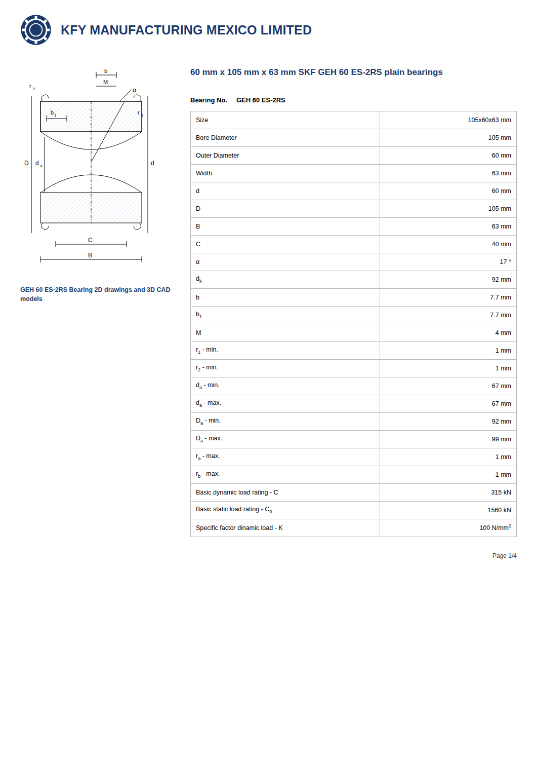KFY MANUFACTURING MEXICO LIMITED
b M r 2 α b 1 r 1 D d k d C B
GEH 60 ES-2RS Bearing 2D drawings and 3D CAD models
60 mm x 105 mm x 63 mm SKF GEH 60 ES-2RS plain bearings
Bearing No. GEH 60 ES-2RS
| Size | 105x60x63 mm |
| Bore Diameter | 105 mm |
| Outer Diameter | 60 mm |
| Width | 63 mm |
| d | 60 mm |
| D | 105 mm |
| B | 63 mm |
| C | 40 mm |
| α | 17 ° |
| d k | 92 mm |
| b | 7.7 mm |
| b 1 | 7.7 mm |
| M | 4 mm |
| r 1 - min. | 1 mm |
| r 2 - min. | 1 mm |
| d a - min. | 67 mm |
| d a - max. | 67 mm |
| D a - min. | 92 mm |
| D a - max. | 99 mm |
| r a - max. | 1 mm |
| r b - max. | 1 mm |
| Basic dynamic load rating - C | 315 kN |
| Basic static load rating - C 0 | 1560 kN |
| Specific factor dinamic load - K | 100 N/mm 2 |
Page 1/4